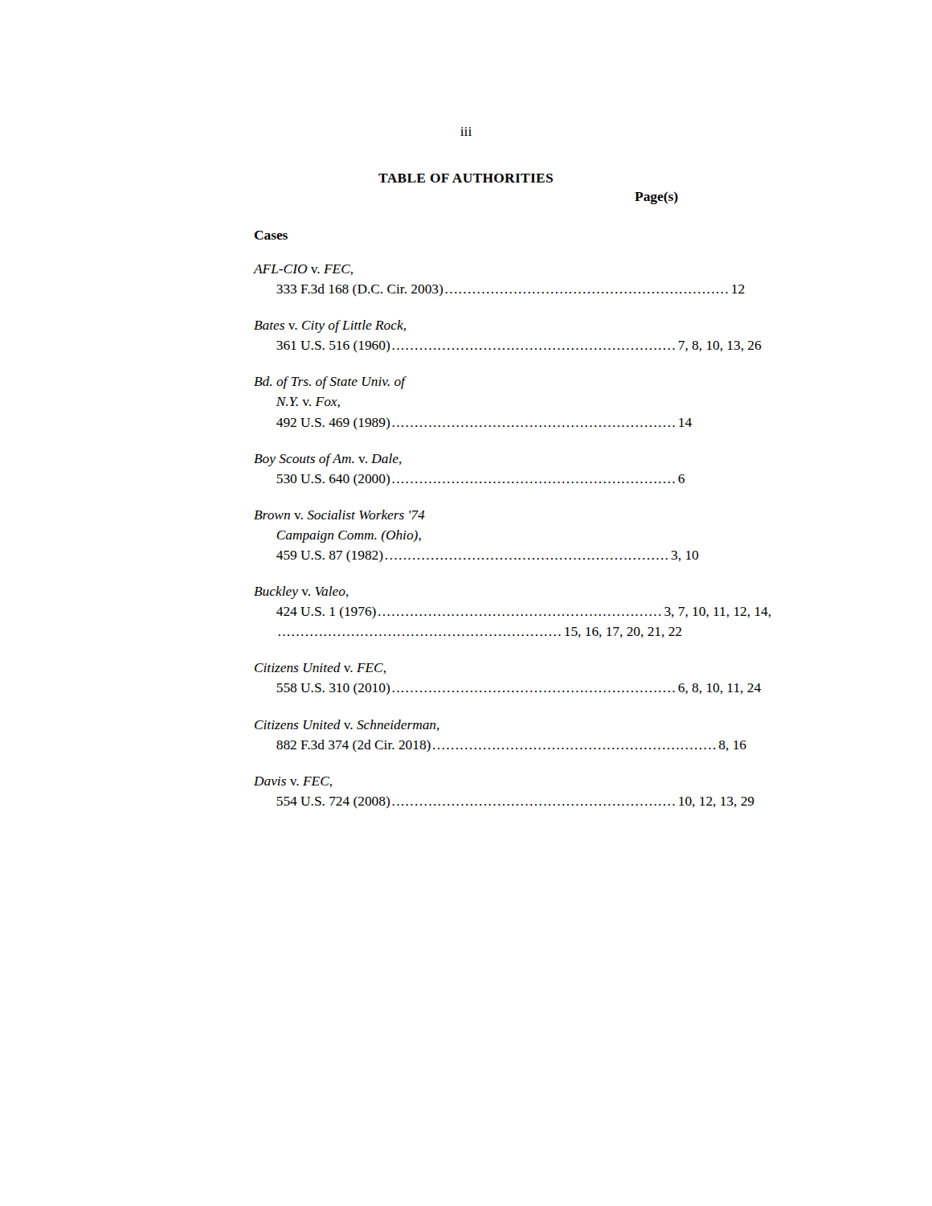iii
TABLE OF AUTHORITIES
Page(s)
Cases
AFL-CIO v. FEC, 333 F.3d 168 (D.C. Cir. 2003).............................................................. 12
Bates v. City of Little Rock, 361 U.S. 516 (1960).............................................................. 7, 8, 10, 13, 26
Bd. of Trs. of State Univ. of N.Y. v. Fox, 492 U.S. 469 (1989).............................................................. 14
Boy Scouts of Am. v. Dale, 530 U.S. 640 (2000).............................................................. 6
Brown v. Socialist Workers '74 Campaign Comm. (Ohio), 459 U.S. 87 (1982).............................................................. 3, 10
Buckley v. Valeo, 424 U.S. 1 (1976).............................................................. 3, 7, 10, 11, 12, 14, .............................................................. 15, 16, 17, 20, 21, 22
Citizens United v. FEC, 558 U.S. 310 (2010).............................................................. 6, 8, 10, 11, 24
Citizens United v. Schneiderman, 882 F.3d 374 (2d Cir. 2018).............................................................. 8, 16
Davis v. FEC, 554 U.S. 724 (2008).............................................................. 10, 12, 13, 29